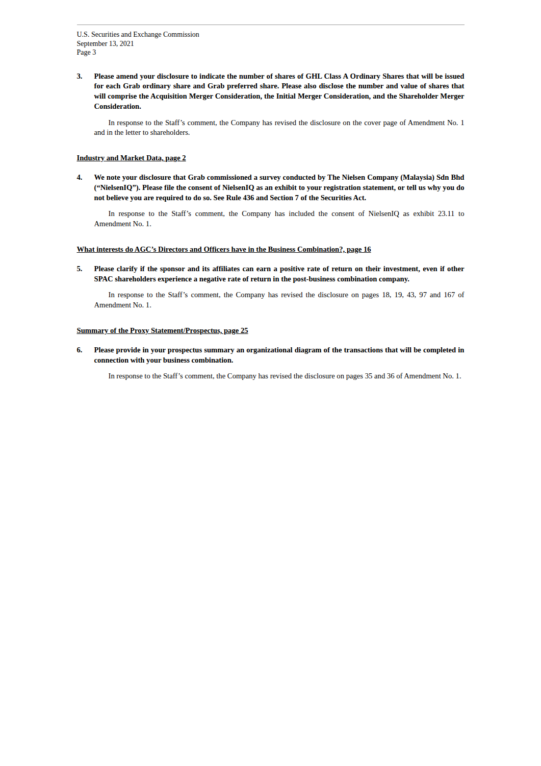U.S. Securities and Exchange Commission
September 13, 2021
Page 3
3.
Please amend your disclosure to indicate the number of shares of GHL Class A Ordinary Shares that will be issued for each Grab ordinary share and Grab preferred share. Please also disclose the number and value of shares that will comprise the Acquisition Merger Consideration, the Initial Merger Consideration, and the Shareholder Merger Consideration.
In response to the Staff’s comment, the Company has revised the disclosure on the cover page of Amendment No. 1 and in the letter to shareholders.
Industry and Market Data, page 2
4.
We note your disclosure that Grab commissioned a survey conducted by The Nielsen Company (Malaysia) Sdn Bhd (“NielsenIQ”). Please file the consent of NielsenIQ as an exhibit to your registration statement, or tell us why you do not believe you are required to do so. See Rule 436 and Section 7 of the Securities Act.
In response to the Staff’s comment, the Company has included the consent of NielsenIQ as exhibit 23.11 to Amendment No. 1.
What interests do AGC’s Directors and Officers have in the Business Combination?, page 16
5.
Please clarify if the sponsor and its affiliates can earn a positive rate of return on their investment, even if other SPAC shareholders experience a negative rate of return in the post-business combination company.
In response to the Staff’s comment, the Company has revised the disclosure on pages 18, 19, 43, 97 and 167 of Amendment No. 1.
Summary of the Proxy Statement/Prospectus, page 25
6.
Please provide in your prospectus summary an organizational diagram of the transactions that will be completed in connection with your business combination.
In response to the Staff’s comment, the Company has revised the disclosure on pages 35 and 36 of Amendment No. 1.